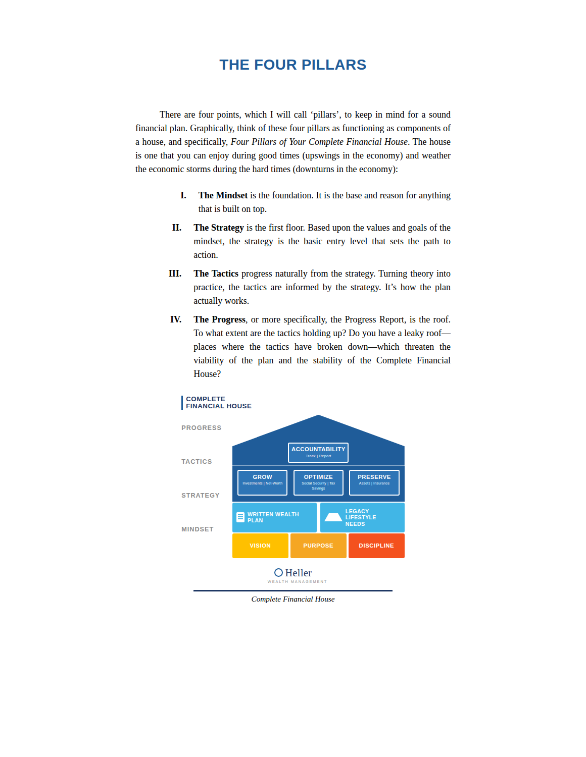THE FOUR PILLARS
There are four points, which I will call ‘pillars’, to keep in mind for a sound financial plan. Graphically, think of these four pillars as functioning as components of a house, and specifically, Four Pillars of Your Complete Financial House. The house is one that you can enjoy during good times (upswings in the economy) and weather the economic storms during the hard times (downturns in the economy):
The Mindset is the foundation. It is the base and reason for anything that is built on top.
The Strategy is the first floor. Based upon the values and goals of the mindset, the strategy is the basic entry level that sets the path to action.
The Tactics progress naturally from the strategy. Turning theory into practice, the tactics are informed by the strategy. It’s how the plan actually works.
The Progress, or more specifically, the Progress Report, is the roof. To what extent are the tactics holding up? Do you have a leaky roof—places where the tactics have broken down—which threaten the viability of the plan and the stability of the Complete Financial House?
COMPLETE
FINANCIAL HOUSE
PROGRESS TACTICS STRATEGY MINDSET
ACCOUNTABILITY
Track | Report
GROW
Investments | Net-Worth
OPTIMIZE
Social Security | Tax Savings
PRESERVE
Assets | Insurance
WRITTEN WEALTH PLAN
LEGACY
LIFESTYLE
NEEDS
VISION
PURPOSE
DISCIPLINE
Heller WEALTH MANAGEMENT
Complete Financial House